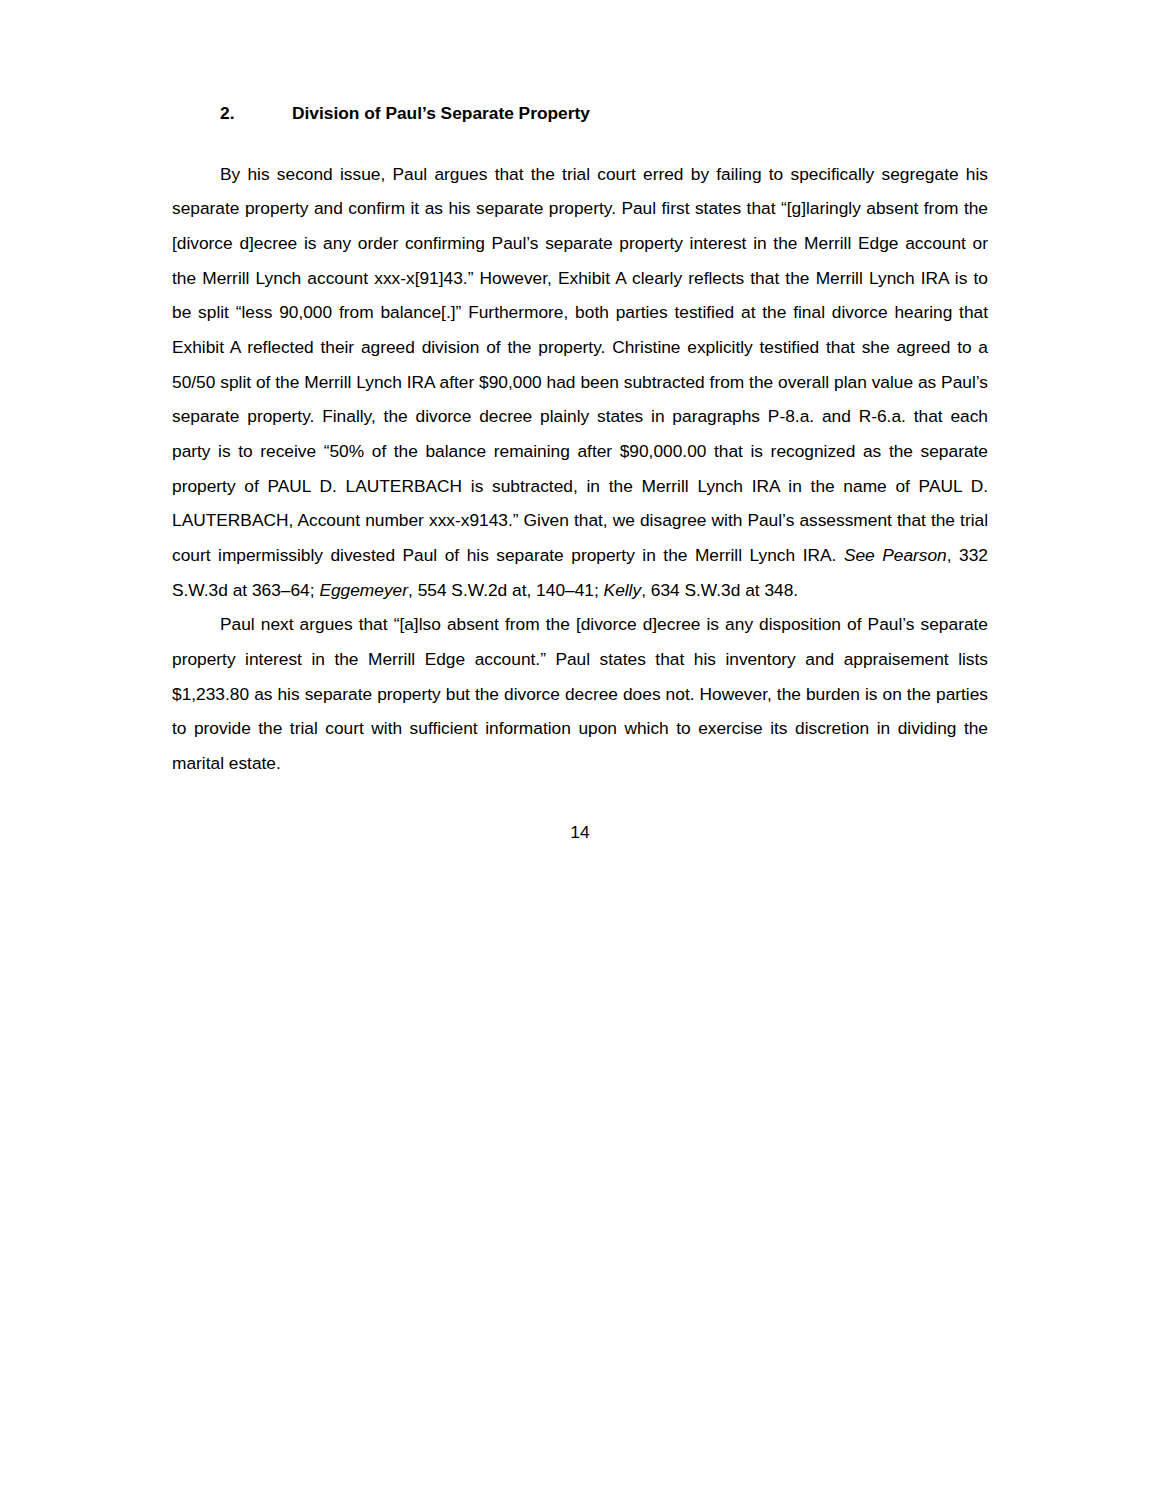2. Division of Paul’s Separate Property
By his second issue, Paul argues that the trial court erred by failing to specifically segregate his separate property and confirm it as his separate property. Paul first states that “[g]laringly absent from the [divorce d]ecree is any order confirming Paul’s separate property interest in the Merrill Edge account or the Merrill Lynch account xxx-x[91]43.” However, Exhibit A clearly reflects that the Merrill Lynch IRA is to be split “less 90,000 from balance[.]” Furthermore, both parties testified at the final divorce hearing that Exhibit A reflected their agreed division of the property. Christine explicitly testified that she agreed to a 50/50 split of the Merrill Lynch IRA after $90,000 had been subtracted from the overall plan value as Paul’s separate property. Finally, the divorce decree plainly states in paragraphs P-8.a. and R-6.a. that each party is to receive “50% of the balance remaining after $90,000.00 that is recognized as the separate property of PAUL D. LAUTERBACH is subtracted, in the Merrill Lynch IRA in the name of PAUL D. LAUTERBACH, Account number xxx-x9143.” Given that, we disagree with Paul’s assessment that the trial court impermissibly divested Paul of his separate property in the Merrill Lynch IRA. See Pearson, 332 S.W.3d at 363–64; Eggemeyer, 554 S.W.2d at, 140–41; Kelly, 634 S.W.3d at 348.
Paul next argues that “[a]lso absent from the [divorce d]ecree is any disposition of Paul’s separate property interest in the Merrill Edge account.” Paul states that his inventory and appraisement lists $1,233.80 as his separate property but the divorce decree does not. However, the burden is on the parties to provide the trial court with sufficient information upon which to exercise its discretion in dividing the marital estate.
14